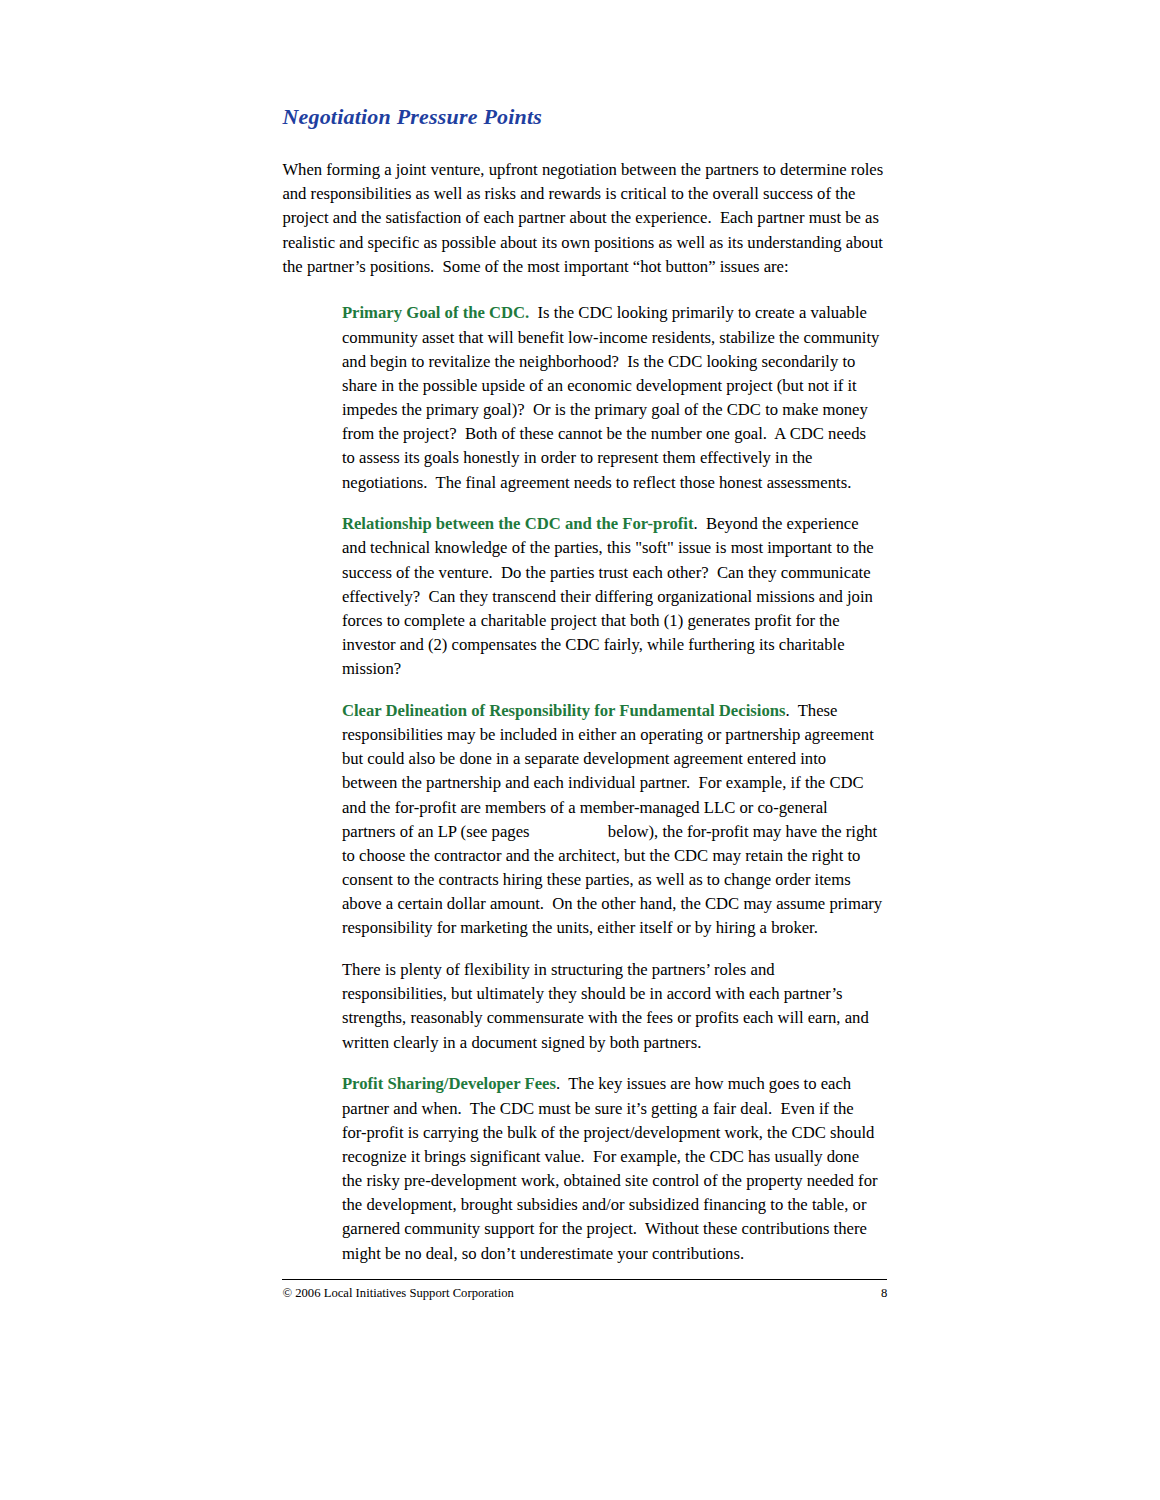Negotiation Pressure Points
When forming a joint venture, upfront negotiation between the partners to determine roles and responsibilities as well as risks and rewards is critical to the overall success of the project and the satisfaction of each partner about the experience. Each partner must be as realistic and specific as possible about its own positions as well as its understanding about the partner’s positions. Some of the most important “hot button” issues are:
Primary Goal of the CDC. Is the CDC looking primarily to create a valuable community asset that will benefit low-income residents, stabilize the community and begin to revitalize the neighborhood? Is the CDC looking secondarily to share in the possible upside of an economic development project (but not if it impedes the primary goal)? Or is the primary goal of the CDC to make money from the project? Both of these cannot be the number one goal. A CDC needs to assess its goals honestly in order to represent them effectively in the negotiations. The final agreement needs to reflect those honest assessments.
Relationship between the CDC and the For-profit. Beyond the experience and technical knowledge of the parties, this "soft" issue is most important to the success of the venture. Do the parties trust each other? Can they communicate effectively? Can they transcend their differing organizational missions and join forces to complete a charitable project that both (1) generates profit for the investor and (2) compensates the CDC fairly, while furthering its charitable mission?
Clear Delineation of Responsibility for Fundamental Decisions. These responsibilities may be included in either an operating or partnership agreement but could also be done in a separate development agreement entered into between the partnership and each individual partner. For example, if the CDC and the for-profit are members of a member-managed LLC or co-general partners of an LP (see pages below), the for-profit may have the right to choose the contractor and the architect, but the CDC may retain the right to consent to the contracts hiring these parties, as well as to change order items above a certain dollar amount. On the other hand, the CDC may assume primary responsibility for marketing the units, either itself or by hiring a broker.
There is plenty of flexibility in structuring the partners’ roles and responsibilities, but ultimately they should be in accord with each partner’s strengths, reasonably commensurate with the fees or profits each will earn, and written clearly in a document signed by both partners.
Profit Sharing/Developer Fees. The key issues are how much goes to each partner and when. The CDC must be sure it’s getting a fair deal. Even if the for-profit is carrying the bulk of the project/development work, the CDC should recognize it brings significant value. For example, the CDC has usually done the risky pre-development work, obtained site control of the property needed for the development, brought subsidies and/or subsidized financing to the table, or garnered community support for the project. Without these contributions there might be no deal, so don’t underestimate your contributions.
© 2006 Local Initiatives Support Corporation 8